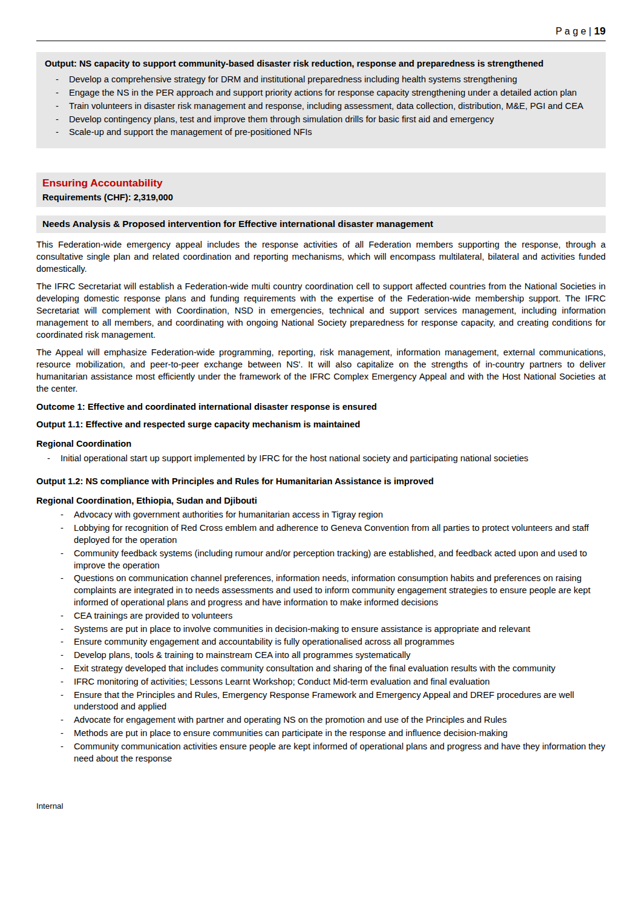P a g e | 19
Output: NS capacity to support community-based disaster risk reduction, response and preparedness is strengthened
Develop a comprehensive strategy for DRM and institutional preparedness including health systems strengthening
Engage the NS in the PER approach and support priority actions for response capacity strengthening under a detailed action plan
Train volunteers in disaster risk management and response, including assessment, data collection, distribution, M&E, PGI and CEA
Develop contingency plans, test and improve them through simulation drills for basic first aid and emergency
Scale-up and support the management of pre-positioned NFIs
Ensuring Accountability
Requirements (CHF): 2,319,000
Needs Analysis & Proposed intervention for Effective international disaster management
This Federation-wide emergency appeal includes the response activities of all Federation members supporting the response, through a consultative single plan and related coordination and reporting mechanisms, which will encompass multilateral, bilateral and activities funded domestically.
The IFRC Secretariat will establish a Federation-wide multi country coordination cell to support affected countries from the National Societies in developing domestic response plans and funding requirements with the expertise of the Federation-wide membership support. The IFRC Secretariat will complement with Coordination, NSD in emergencies, technical and support services management, including information management to all members, and coordinating with ongoing National Society preparedness for response capacity, and creating conditions for coordinated risk management.
The Appeal will emphasize Federation-wide programming, reporting, risk management, information management, external communications, resource mobilization, and peer-to-peer exchange between NS'. It will also capitalize on the strengths of in-country partners to deliver humanitarian assistance most efficiently under the framework of the IFRC Complex Emergency Appeal and with the Host National Societies at the center.
Outcome 1: Effective and coordinated international disaster response is ensured
Output 1.1: Effective and respected surge capacity mechanism is maintained
Regional Coordination
Initial operational start up support implemented by IFRC for the host national society and participating national societies
Output 1.2: NS compliance with Principles and Rules for Humanitarian Assistance is improved
Regional Coordination, Ethiopia, Sudan and Djibouti
Advocacy with government authorities for humanitarian access in Tigray region
Lobbying for recognition of Red Cross emblem and adherence to Geneva Convention from all parties to protect volunteers and staff deployed for the operation
Community feedback systems (including rumour and/or perception tracking) are established, and feedback acted upon and used to improve the operation
Questions on communication channel preferences, information needs, information consumption habits and preferences on raising complaints are integrated in to needs assessments and used to inform community engagement strategies to ensure people are kept informed of operational plans and progress and have information to make informed decisions
CEA trainings are provided to volunteers
Systems are put in place to involve communities in decision-making to ensure assistance is appropriate and relevant
Ensure community engagement and accountability is fully operationalised across all programmes
Develop plans, tools & training to mainstream CEA into all programmes systematically
Exit strategy developed that includes community consultation and sharing of the final evaluation results with the community
IFRC monitoring of activities; Lessons Learnt Workshop; Conduct Mid-term evaluation and final evaluation
Ensure that the Principles and Rules, Emergency Response Framework and Emergency Appeal and DREF procedures are well understood and applied
Advocate for engagement with partner and operating NS on the promotion and use of the Principles and Rules
Methods are put in place to ensure communities can participate in the response and influence decision-making
Community communication activities ensure people are kept informed of operational plans and progress and have they information they need about the response
Internal